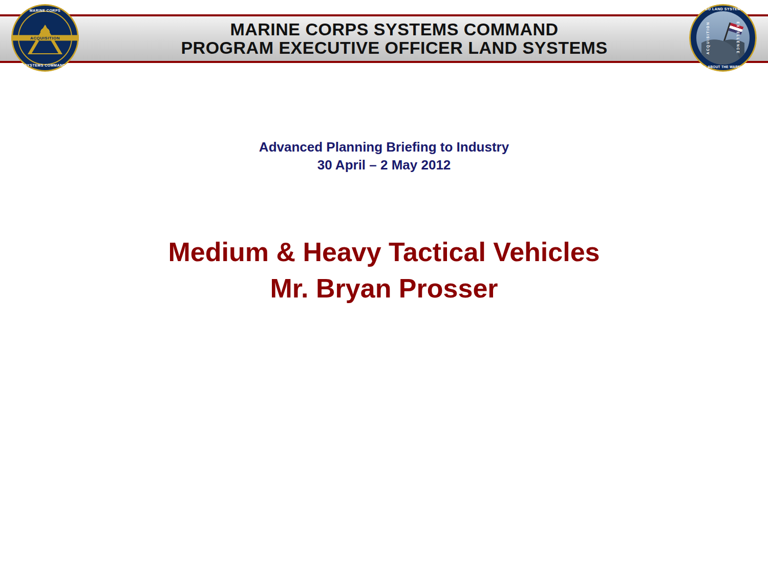MARINE CORPS SYSTEMS COMMAND
PROGRAM EXECUTIVE OFFICER LAND SYSTEMS
MARINE CORPS
ACQUISITION
SYSTEMS COMMAND
PEO LAND SYSTEMS
ACQUISITION
EXCELLENCE
IT'S ALL ABOUT THE WARFIGHTER
Advanced Planning Briefing to Industry
30 April – 2 May 2012
Medium & Heavy Tactical Vehicles Mr. Bryan Prosser